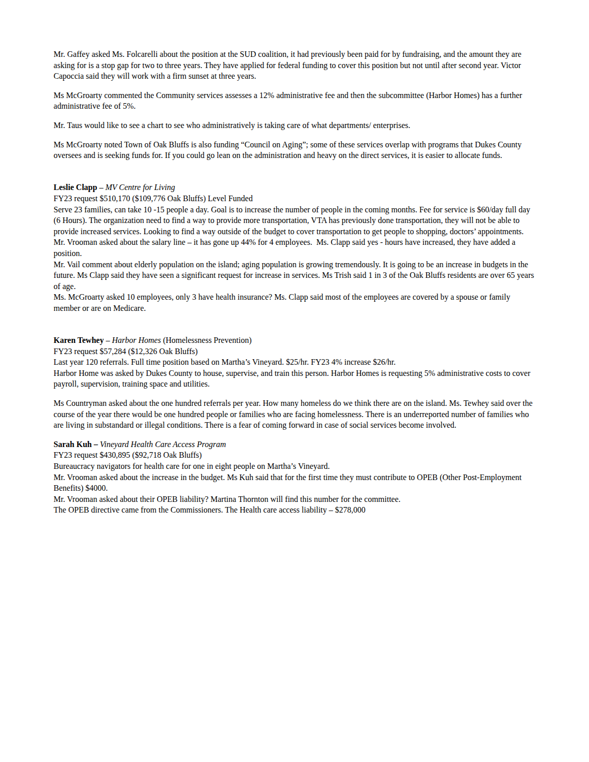Mr. Gaffey asked Ms. Folcarelli about the position at the SUD coalition, it had previously been paid for by fundraising, and the amount they are asking for is a stop gap for two to three years. They have applied for federal funding to cover this position but not until after second year. Victor Capoccia said they will work with a firm sunset at three years.
Ms McGroarty commented the Community services assesses a 12% administrative fee and then the subcommittee (Harbor Homes) has a further administrative fee of 5%.
Mr. Taus would like to see a chart to see who administratively is taking care of what departments/ enterprises.
Ms McGroarty noted Town of Oak Bluffs is also funding “Council on Aging”; some of these services overlap with programs that Dukes County oversees and is seeking funds for. If you could go lean on the administration and heavy on the direct services, it is easier to allocate funds.
Leslie Clapp – MV Centre for Living
FY23 request $510,170 ($109,776 Oak Bluffs) Level Funded
Serve 23 families, can take 10 -15 people a day. Goal is to increase the number of people in the coming months. Fee for service is $60/day full day (6 Hours). The organization need to find a way to provide more transportation, VTA has previously done transportation, they will not be able to provide increased services. Looking to find a way outside of the budget to cover transportation to get people to shopping, doctors’ appointments.
Mr. Vrooman asked about the salary line – it has gone up 44% for 4 employees. Ms. Clapp said yes - hours have increased, they have added a position.
Mr. Vail comment about elderly population on the island; aging population is growing tremendously. It is going to be an increase in budgets in the future. Ms Clapp said they have seen a significant request for increase in services. Ms Trish said 1 in 3 of the Oak Bluffs residents are over 65 years of age.
Ms. McGroarty asked 10 employees, only 3 have health insurance? Ms. Clapp said most of the employees are covered by a spouse or family member or are on Medicare.
Karen Tewhey – Harbor Homes (Homelessness Prevention)
FY23 request $57,284 ($12,326 Oak Bluffs)
Last year 120 referrals. Full time position based on Martha’s Vineyard. $25/hr. FY23 4% increase $26/hr.
Harbor Home was asked by Dukes County to house, supervise, and train this person. Harbor Homes is requesting 5% administrative costs to cover payroll, supervision, training space and utilities.
Ms Countryman asked about the one hundred referrals per year. How many homeless do we think there are on the island. Ms. Tewhey said over the course of the year there would be one hundred people or families who are facing homelessness. There is an underreported number of families who are living in substandard or illegal conditions. There is a fear of coming forward in case of social services become involved.
Sarah Kuh – Vineyard Health Care Access Program
FY23 request $430,895 ($92,718 Oak Bluffs)
Bureaucracy navigators for health care for one in eight people on Martha’s Vineyard.
Mr. Vrooman asked about the increase in the budget. Ms Kuh said that for the first time they must contribute to OPEB (Other Post-Employment Benefits) $4000.
Mr. Vrooman asked about their OPEB liability? Martina Thornton will find this number for the committee.
The OPEB directive came from the Commissioners. The Health care access liability – $278,000